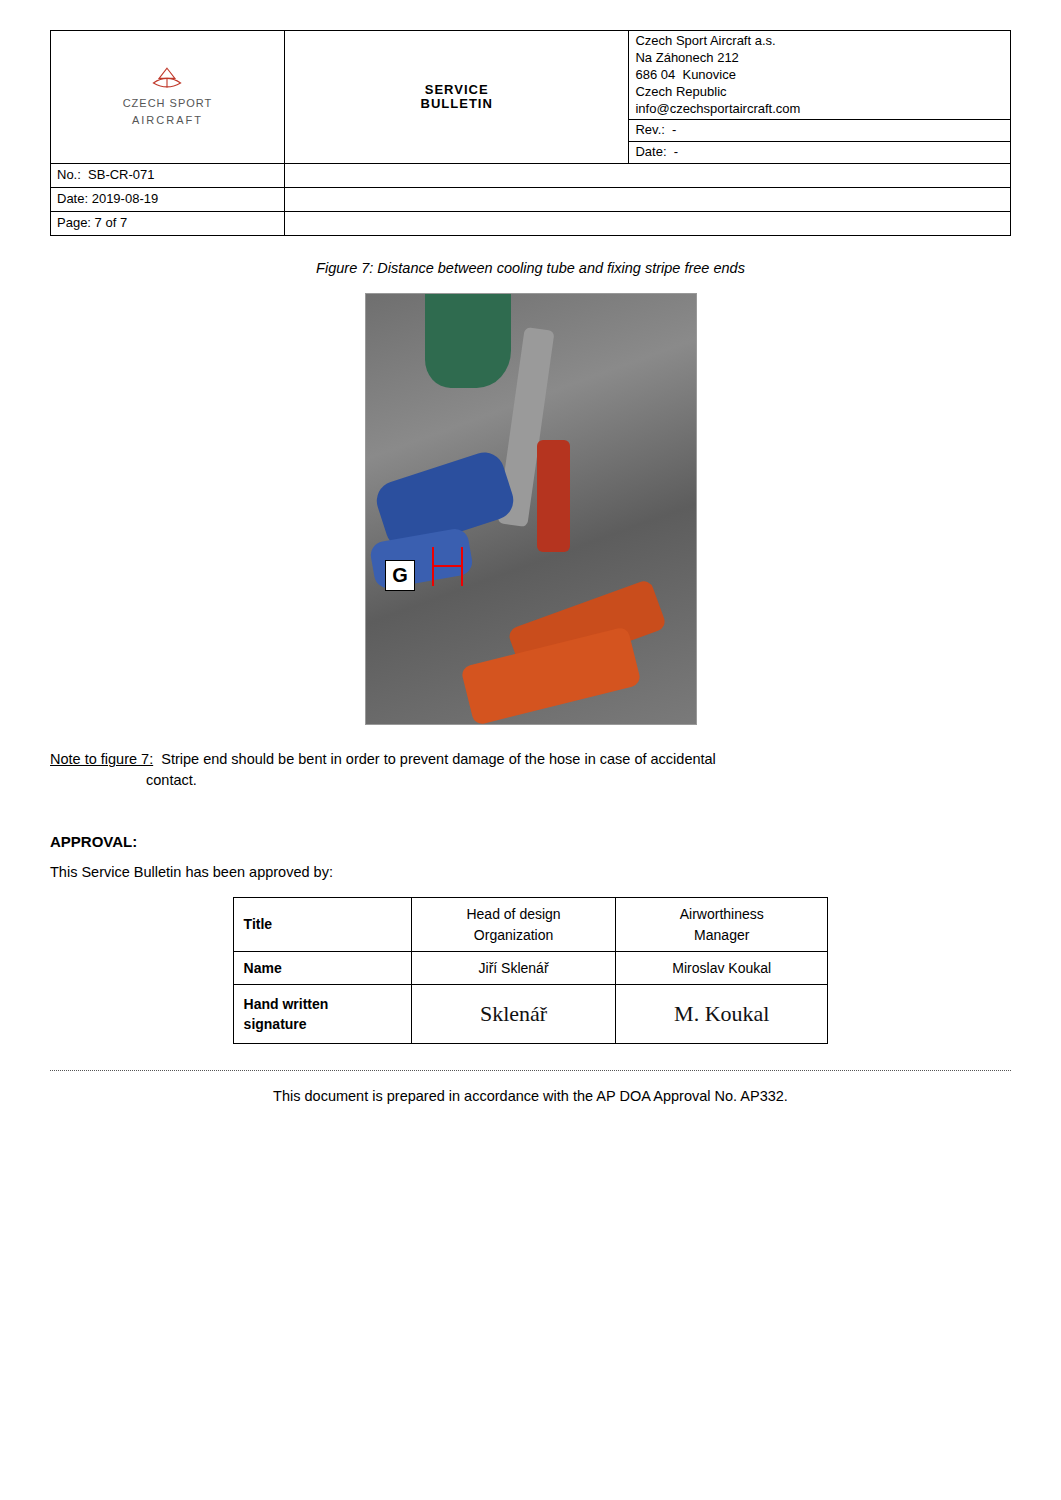| CZECH SPORT AIRCRAFT | SERVICE BULLETIN | Czech Sport Aircraft a.s. Na Záhonech 212 686 04 Kunovice Czech Republic info@czechsportaircraft.com |
| Rev.: - |
| Date: - |
| No.: SB-CR-071 | | |
| Date: 2019-08-19 | | |
| Page: 7 of 7 | | |
Figure 7: Distance between cooling tube and fixing stripe free ends
G
Note to figure 7: Stripe end should be bent in order to prevent damage of the hose in case of accidental contact.
APPROVAL:
This Service Bulletin has been approved by:
| Title | Head of design Organization | Airworthiness Manager |
| Name | Jiří Sklenář | Miroslav Koukal |
| Hand written signature | Sklenář | M. Koukal |
This document is prepared in accordance with the AP DOA Approval No. AP332.